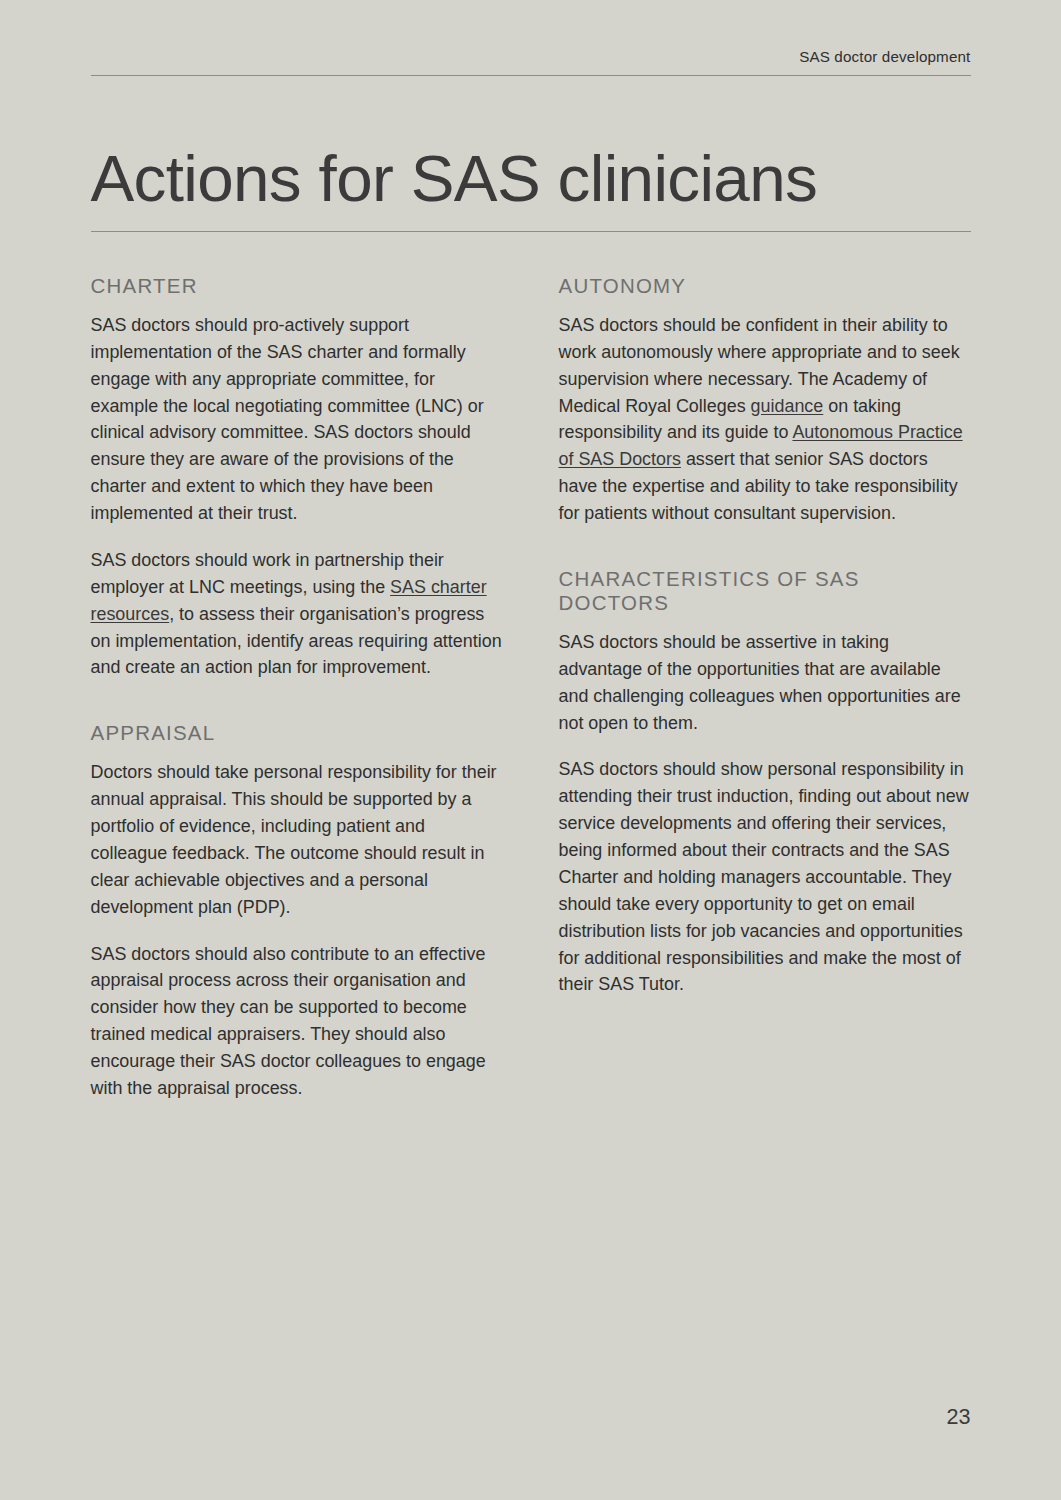SAS doctor development
Actions for SAS clinicians
Charter
SAS doctors should pro-actively support implementation of the SAS charter and formally engage with any appropriate committee, for example the local negotiating committee (LNC) or clinical advisory committee. SAS doctors should ensure they are aware of the provisions of the charter and extent to which they have been implemented at their trust.
SAS doctors should work in partnership their employer at LNC meetings, using the SAS charter resources, to assess their organisation’s progress on implementation, identify areas requiring attention and create an action plan for improvement.
Appraisal
Doctors should take personal responsibility for their annual appraisal. This should be supported by a portfolio of evidence, including patient and colleague feedback. The outcome should result in clear achievable objectives and a personal development plan (PDP).
SAS doctors should also contribute to an effective appraisal process across their organisation and consider how they can be supported to become trained medical appraisers. They should also encourage their SAS doctor colleagues to engage with the appraisal process.
Autonomy
SAS doctors should be confident in their ability to work autonomously where appropriate and to seek supervision where necessary. The Academy of Medical Royal Colleges guidance on taking responsibility and its guide to Autonomous Practice of SAS Doctors assert that senior SAS doctors have the expertise and ability to take responsibility for patients without consultant supervision.
Characteristics of SAS doctors
SAS doctors should be assertive in taking advantage of the opportunities that are available and challenging colleagues when opportunities are not open to them.
SAS doctors should show personal responsibility in attending their trust induction, finding out about new service developments and offering their services, being informed about their contracts and the SAS Charter and holding managers accountable. They should take every opportunity to get on email distribution lists for job vacancies and opportunities for additional responsibilities and make the most of their SAS Tutor.
23